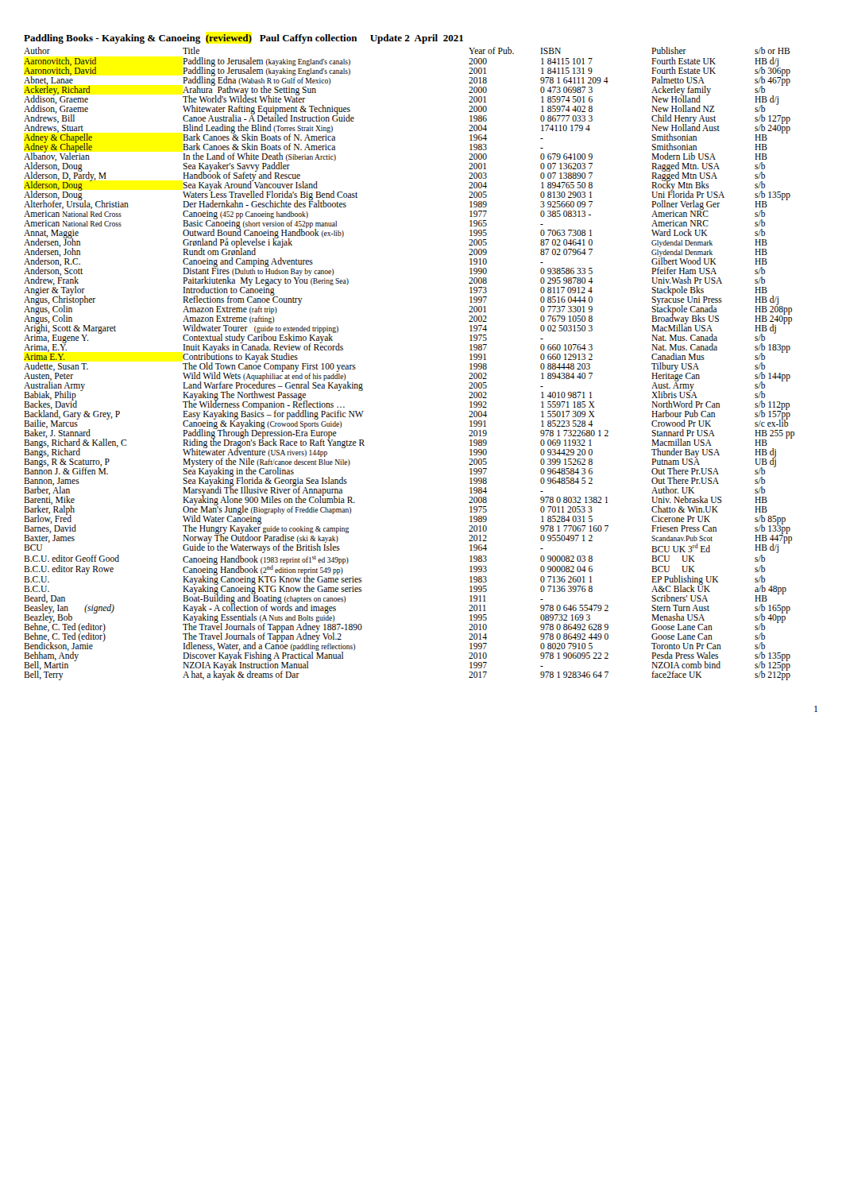Paddling Books - Kayaking & Canoeing (reviewed) Paul Caffyn collection Update 2 April 2021
| Author | Title | Year of Pub. | ISBN | Publisher | s/b or HB |
| --- | --- | --- | --- | --- | --- |
| Aaronovitch, David | Paddling to Jerusalem (kayaking England's canals) | 2000 | 1 84115 101 7 | Fourth Estate UK | HB d/j |
| Aaronovitch, David | Paddling to Jerusalem (kayaking England's canals) | 2001 | 1 84115 131 9 | Fourth Estate UK | s/b 306pp |
| Abnet, Lanae | Paddling Edna (Wabash R to Gulf of Mexico) | 2018 | 978 1 64111 209 4 | Palmetto USA | s/b 467pp |
| Ackerley, Richard | Arahura Pathway to the Setting Sun | 2000 | 0 473 06987 3 | Ackerley family | s/b |
| Addison, Graeme | The World's Wildest White Water | 2001 | 1 85974 501 6 | New Holland | HB d/j |
| Addison, Graeme | Whitewater Rafting Equipment & Techniques | 2000 | 1 85974 402 8 | New Holland NZ | s/b |
| Andrews, Bill | Canoe Australia - A Detailed Instruction Guide | 1986 | 0 86777 033 3 | Child Henry Aust | s/b 127pp |
| Andrews, Stuart | Blind Leading the Blind (Torres Strait Xing) | 2004 | 174110 179 4 | New Holland Aust | s/b 240pp |
| Adney & Chapelle | Bark Canoes & Skin Boats of N. America | 1964 | - | Smithsonian | HB |
| Adney & Chapelle | Bark Canoes & Skin Boats of N. America | 1983 | - | Smithsonian | HB |
| Albanov, Valerian | In the Land of White Death (Siberian Arctic) | 2000 | 0 679 64100 9 | Modern Lib USA | HB |
| Alderson, Doug | Sea Kayaker's Savvy Paddler | 2001 | 0 07 136203 7 | Ragged Mtn. USA | s/b |
| Alderson, D, Pardy, M | Handbook of Safety and Rescue | 2003 | 0 07 138890 7 | Ragged Mtn USA | s/b |
| Alderson, Doug | Sea Kayak Around Vancouver Island | 2004 | 1 894765 50 8 | Rocky Mtn Bks | s/b |
| Alderson, Doug | Waters Less Travelled Florida's Big Bend Coast | 2005 | 0 8130 2903 1 | Uni Florida Pr USA | s/b 135pp |
| Alterhofer, Ursula, Christian | Der Hadernkahn - Geschichte des Faltbootes | 1989 | 3 925660 09 7 | Pollner Verlag Ger | HB |
| American National Red Cross | Canoeing (452 pp Canoeing handbook) | 1977 | 0 385 08313 - | American NRC | s/b |
| American National Red Cross | Basic Canoeing (short version of 452pp manual | 1965 | - | American NRC | s/b |
| Annat, Maggie | Outward Bound Canoeing Handbook (ex-lib) | 1995 | 0 7063 7308 1 | Ward Lock UK | s/b |
| Andersen, John | Grønland På oplevelse i kajak | 2005 | 87 02 04641 0 | Glydendal Denmark | HB |
| Andersen, John | Rundt om Grønland | 2009 | 87 02 07964 7 | Glydendal Denmark | HB |
| Anderson, R.C. | Canoeing and Camping Adventures | 1910 | - | Gilbert Wood UK | HB |
| Anderson, Scott | Distant Fires (Duluth to Hudson Bay by canoe) | 1990 | 0 938586 33 5 | Pfeifer Ham USA | s/b |
| Andrew, Frank | Paitarkiutenka My Legacy to You (Bering Sea) | 2008 | 0 295 98780 4 | Univ.Wash Pr USA | s/b |
| Angier & Taylor | Introduction to Canoeing | 1973 | 0 8117 0912 4 | Stackpole Bks | HB |
| Angus, Christopher | Reflections from Canoe Country | 1997 | 0 8516 0444 0 | Syracuse Uni Press | HB d/j |
| Angus, Colin | Amazon Extreme (raft trip) | 2001 | 0 7737 3301 9 | Stackpole Canada | HB 208pp |
| Angus, Colin | Amazon Extreme (rafting) | 2002 | 0 7679 1050 8 | Broadway Bks US | HB 240pp |
| Arighi, Scott & Margaret | Wildwater Tourer (guide to extended tripping) | 1974 | 0 02 503150 3 | MacMillan USA | HB dj |
| Arima, Eugene Y. | Contextual study Caribou Eskimo Kayak | 1975 | - | Nat. Mus. Canada | s/b |
| Arima, E.Y. | Inuit Kayaks in Canada. Review of Records | 1987 | 0 660 10764 3 | Nat. Mus. Canada | s/b 183pp |
| Arima E.Y. | Contributions to Kayak Studies | 1991 | 0 660 12913 2 | Canadian Mus | s/b |
| Audette, Susan T. | The Old Town Canoe Company First 100 years | 1998 | 0 884448 203 | Tilbury USA | s/b |
| Austen, Peter | Wild Wild Wets (Aquaphiliac at end of his paddle) | 2002 | 1 894384 40 7 | Heritage Can | s/b 144pp |
| Australian Army | Land Warfare Procedures – Genral Sea Kayaking | 2005 | - | Aust. Army | s/b |
| Babiak, Philip | Kayaking The Northwest Passage | 2002 | 1 4010 9871 1 | Xlibris USA | s/b |
| Backes, David | The Wilderness Companion - Reflections … | 1992 | 1 55971 185 X | NorthWord Pr Can | s/b 112pp |
| Backland, Gary & Grey, P | Easy Kayaking Basics – for paddling Pacific NW | 2004 | 1 55017 309 X | Harbour Pub Can | s/b 157pp |
| Bailie, Marcus | Canoeing & Kayaking (Crowood Sports Guide) | 1991 | 1 85223 528 4 | Crowood Pr UK | s/c ex-lib |
| Baker, J. Stannard | Paddling Through Depression-Era Europe | 2019 | 978 1 7322680 1 2 | Stannard Pr USA | HB 255 pp |
| Bangs, Richard & Kallen, C | Riding the Dragon's Back Race to Raft Yangtze R | 1989 | 0 069 11932 1 | Macmillan USA | HB |
| Bangs, Richard | Whitewater Adventure (USA rivers) 144pp | 1990 | 0 934429 20 0 | Thunder Bay USA | HB dj |
| Bangs, R & Scaturro, P | Mystery of the Nile (Raft/canoe descent Blue Nile) | 2005 | 0 399 15262 8 | Putnam USA | UB dj |
| Bannon J. & Giffen M. | Sea Kayaking in the Carolinas | 1997 | 0 9648584 3 6 | Out There Pr.USA | s/b |
| Bannon, James | Sea Kayaking Florida & Georgia Sea Islands | 1998 | 0 9648584 5 2 | Out There Pr.USA | s/b |
| Barber, Alan | Marsyandi The Illusive River of Annapurna | 1984 | - | Author. UK | s/b |
| Barenti, Mike | Kayaking Alone 900 Miles on the Columbia R. | 2008 | 978 0 8032 1382 1 | Univ. Nebraska US | HB |
| Barker, Ralph | One Man's Jungle (Biography of Freddie Chapman) | 1975 | 0 7011 2053 3 | Chatto & Win.UK | HB |
| Barlow, Fred | Wild Water Canoeing | 1989 | 1 85284 031 5 | Cicerone Pr UK | s/b 85pp |
| Barnes, David | The Hungry Kayaker guide to cooking & camping | 2010 | 978 1 77067 160 7 | Friesen Press Can | s/b 133pp |
| Baxter, James | Norway The Outdoor Paradise (ski & kayak) | 2012 | 0 9550497 1 2 | Scandanav.Pub Scot | HB 447pp |
| BCU | Guide to the Waterways of the British Isles | 1964 | - | BCU UK 3 rd Ed | HB d/j |
| B.C.U. editor Geoff Good | Canoeing Handbook (1983 reprint of1 st ed 349pp) | 1983 | 0 900082 03 8 | BCU UK | s/b |
| B.C.U. editor Ray Rowe | Canoeing Handbook (2 nd edition reprint 549 pp) | 1993 | 0 900082 04 6 | BCU UK | s/b |
| B.C.U. | Kayaking Canoeing KTG Know the Game series | 1983 | 0 7136 2601 1 | EP Publishing UK | s/b |
| B.C.U. | Kayaking Canoeing KTG Know the Game series | 1995 | 0 7136 3976 8 | A&C Black UK | a/b 48pp |
| Beard, Dan | Boat-Building and Boating (chapters on canoes) | 1911 | - | Scribners' USA | HB |
| Beasley, Ian (signed) | Kayak - A collection of words and images | 2011 | 978 0 646 55479 2 | Stern Turn Aust | s/b 165pp |
| Beazley, Bob | Kayaking Essentials (A Nuts and Bolts guide) | 1995 | 089732 169 3 | Menasha USA | s/b 40pp |
| Behne, C. Ted (editor) | The Travel Journals of Tappan Adney 1887-1890 | 2010 | 978 0 86492 628 9 | Goose Lane Can | s/b |
| Behne, C. Ted (editor) | The Travel Journals of Tappan Adney Vol.2 | 2014 | 978 0 86492 449 0 | Goose Lane Can | s/b |
| Bendickson, Jamie | Idleness, Water, and a Canoe (paddling reflections) | 1997 | 0 8020 7910 5 | Toronto Un Pr Can | s/b |
| Behham, Andy | Discover Kayak Fishing A Practical Manual | 2010 | 978 1 906095 22 2 | Pesda Press Wales | s/b 135pp |
| Bell, Martin | NZOIA Kayak Instruction Manual | 1997 | - | NZOIA comb bind | s/b 125pp |
| Bell, Terry | A hat, a kayak & dreams of Dar | 2017 | 978 1 928346 64 7 | face2face UK | s/b 212pp |
1